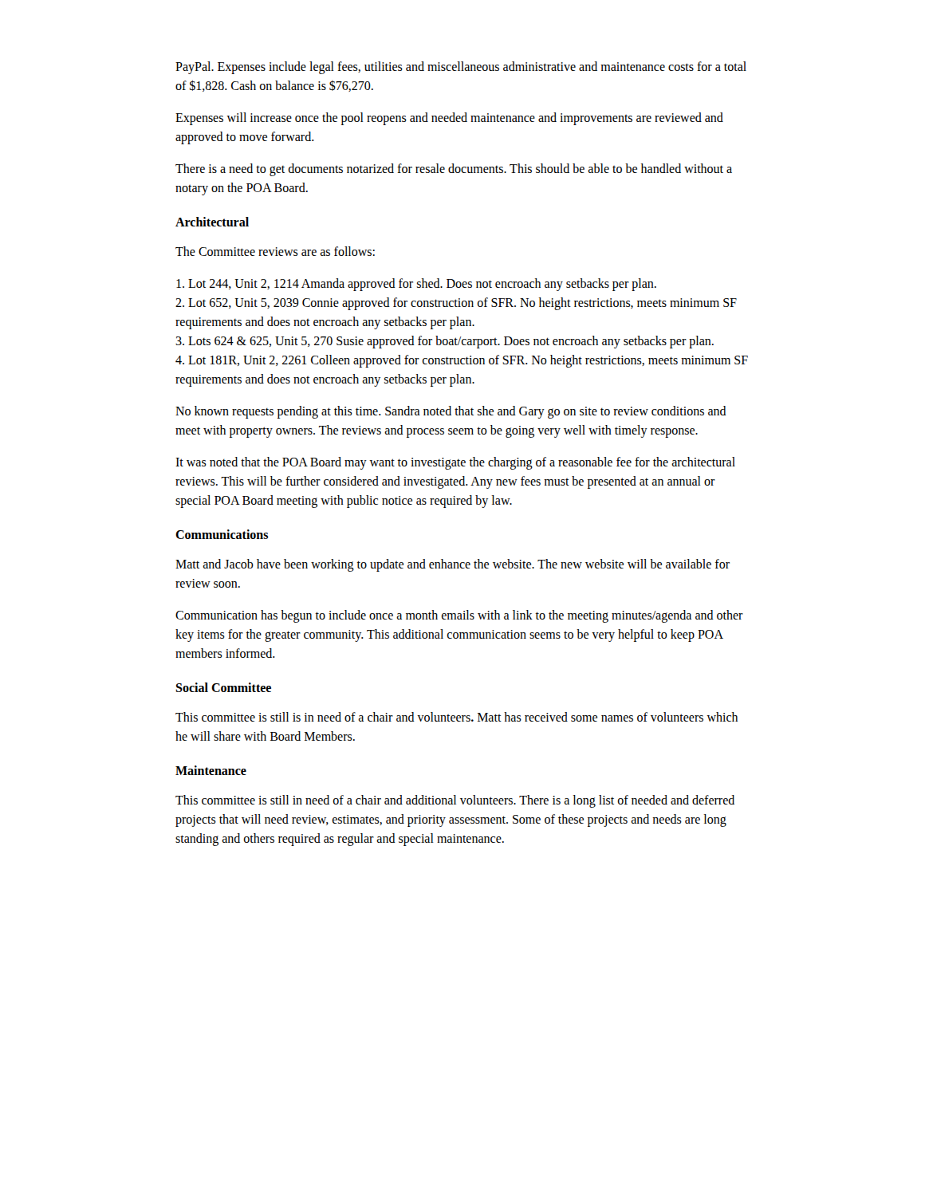PayPal. Expenses include legal fees, utilities and miscellaneous administrative and maintenance costs for a total of $1,828. Cash on balance is $76,270.
Expenses will increase once the pool reopens and needed maintenance and improvements are reviewed and approved to move forward.
There is a need to get documents notarized for resale documents. This should be able to be handled without a notary on the POA Board.
Architectural
The Committee reviews are as follows:
1. Lot 244, Unit 2, 1214 Amanda approved for shed. Does not encroach any setbacks per plan.
2. Lot 652, Unit 5, 2039 Connie approved for construction of SFR. No height restrictions, meets minimum SF requirements and does not encroach any setbacks per plan.
3. Lots 624 & 625, Unit 5, 270 Susie approved for boat/carport. Does not encroach any setbacks per plan.
4. Lot 181R, Unit 2, 2261 Colleen approved for construction of SFR. No height restrictions, meets minimum SF requirements and does not encroach any setbacks per plan.
No known requests pending at this time. Sandra noted that she and Gary go on site to review conditions and meet with property owners. The reviews and process seem to be going very well with timely response.
It was noted that the POA Board may want to investigate the charging of a reasonable fee for the architectural reviews. This will be further considered and investigated. Any new fees must be presented at an annual or special POA Board meeting with public notice as required by law.
Communications
Matt and Jacob have been working to update and enhance the website. The new website will be available for review soon.
Communication has begun to include once a month emails with a link to the meeting minutes/agenda and other key items for the greater community. This additional communication seems to be very helpful to keep POA members informed.
Social Committee
This committee is still is in need of a chair and volunteers. Matt has received some names of volunteers which he will share with Board Members.
Maintenance
This committee is still in need of a chair and additional volunteers. There is a long list of needed and deferred projects that will need review, estimates, and priority assessment. Some of these projects and needs are long standing and others required as regular and special maintenance.